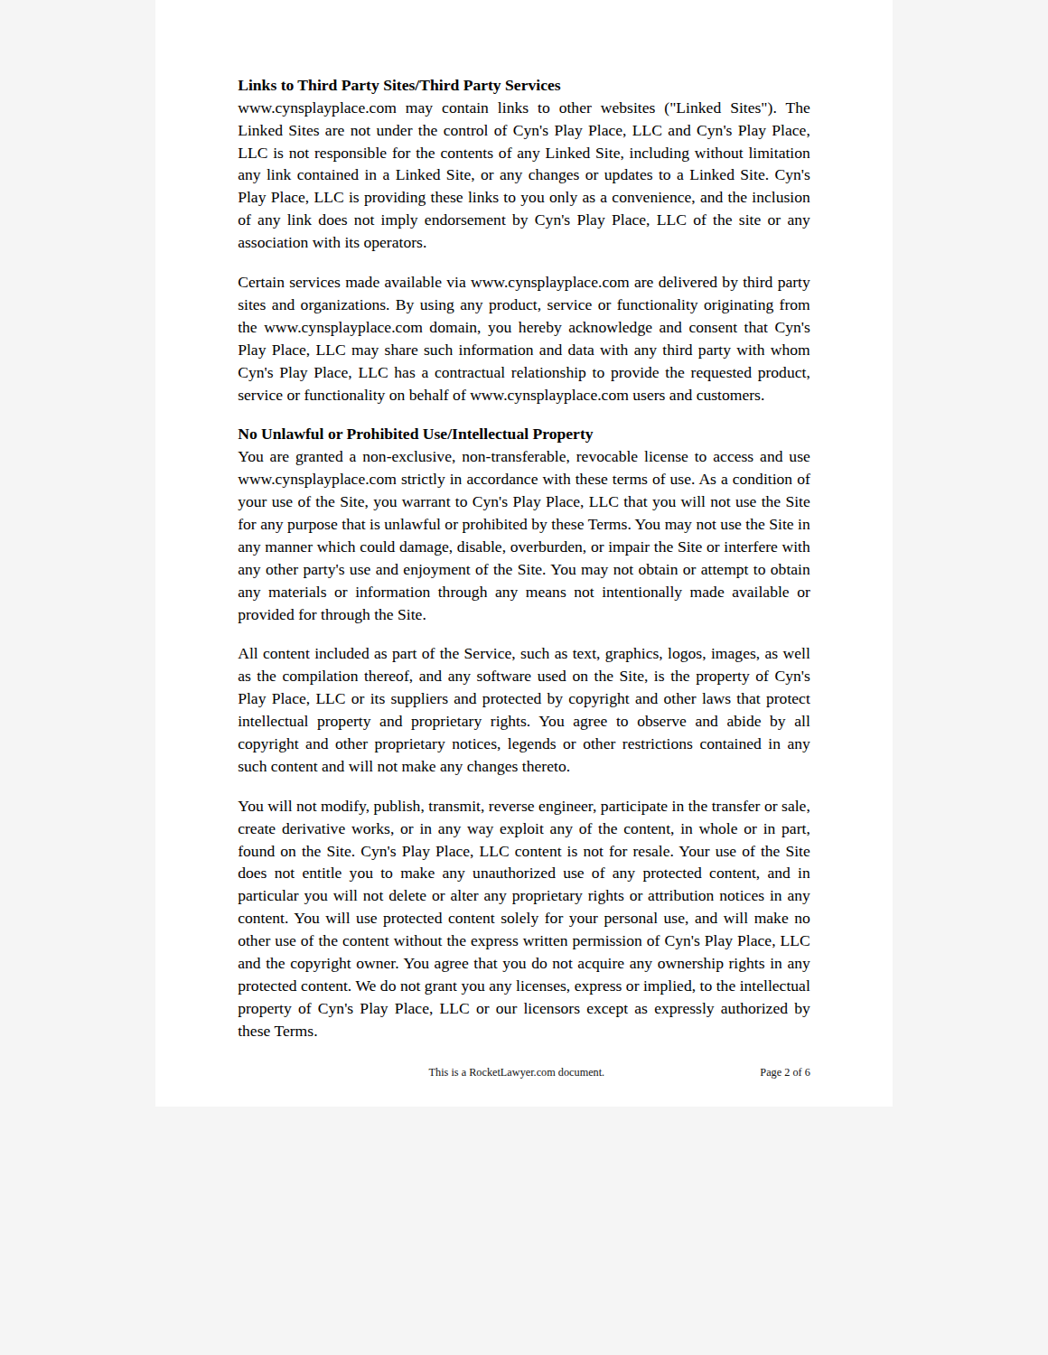Links to Third Party Sites/Third Party Services
www.cynsplayplace.com may contain links to other websites ("Linked Sites"). The Linked Sites are not under the control of Cyn's Play Place, LLC and Cyn's Play Place, LLC is not responsible for the contents of any Linked Site, including without limitation any link contained in a Linked Site, or any changes or updates to a Linked Site. Cyn's Play Place, LLC is providing these links to you only as a convenience, and the inclusion of any link does not imply endorsement by Cyn's Play Place, LLC of the site or any association with its operators.
Certain services made available via www.cynsplayplace.com are delivered by third party sites and organizations. By using any product, service or functionality originating from the www.cynsplayplace.com domain, you hereby acknowledge and consent that Cyn's Play Place, LLC may share such information and data with any third party with whom Cyn's Play Place, LLC has a contractual relationship to provide the requested product, service or functionality on behalf of www.cynsplayplace.com users and customers.
No Unlawful or Prohibited Use/Intellectual Property
You are granted a non-exclusive, non-transferable, revocable license to access and use www.cynsplayplace.com strictly in accordance with these terms of use. As a condition of your use of the Site, you warrant to Cyn's Play Place, LLC that you will not use the Site for any purpose that is unlawful or prohibited by these Terms. You may not use the Site in any manner which could damage, disable, overburden, or impair the Site or interfere with any other party's use and enjoyment of the Site. You may not obtain or attempt to obtain any materials or information through any means not intentionally made available or provided for through the Site.
All content included as part of the Service, such as text, graphics, logos, images, as well as the compilation thereof, and any software used on the Site, is the property of Cyn's Play Place, LLC or its suppliers and protected by copyright and other laws that protect intellectual property and proprietary rights. You agree to observe and abide by all copyright and other proprietary notices, legends or other restrictions contained in any such content and will not make any changes thereto.
You will not modify, publish, transmit, reverse engineer, participate in the transfer or sale, create derivative works, or in any way exploit any of the content, in whole or in part, found on the Site. Cyn's Play Place, LLC content is not for resale. Your use of the Site does not entitle you to make any unauthorized use of any protected content, and in particular you will not delete or alter any proprietary rights or attribution notices in any content. You will use protected content solely for your personal use, and will make no other use of the content without the express written permission of Cyn's Play Place, LLC and the copyright owner. You agree that you do not acquire any ownership rights in any protected content. We do not grant you any licenses, express or implied, to the intellectual property of Cyn's Play Place, LLC or our licensors except as expressly authorized by these Terms.
This is a RocketLawyer.com document. Page 2 of 6